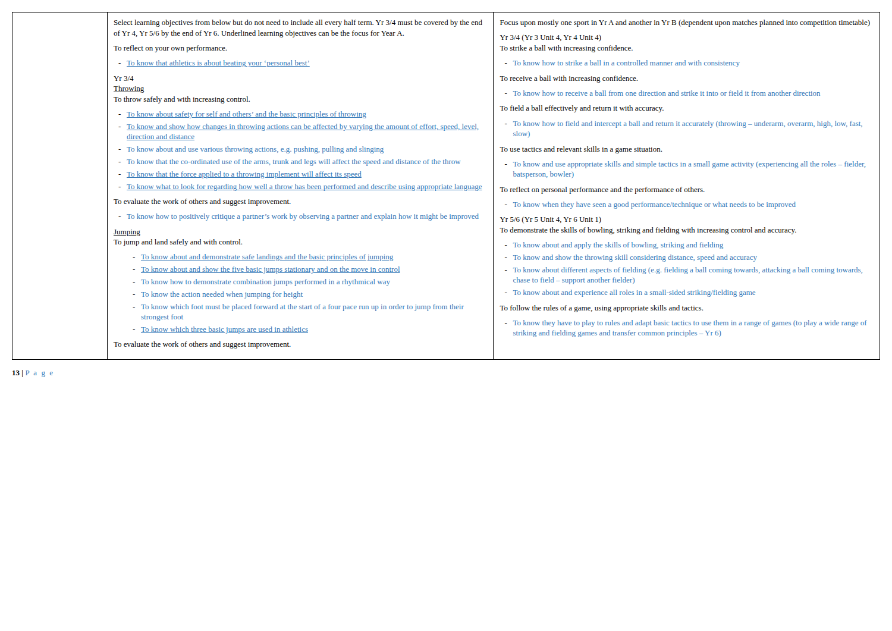| | Select learning objectives from below but do not need to include all every half term. Yr 3/4 must be covered by the end of Yr 4, Yr 5/6 by the end of Yr 6. Underlined learning objectives can be the focus for Year A. To reflect on your own performance. To know that athletics is about beating your ‘personal best’ Yr 3/4 Throwing To throw safely and with increasing control. To know about safety for self and others’ and the basic principles of throwing To know and show how changes in throwing actions can be affected by varying the amount of effort, speed, level, direction and distance To know about and use various throwing actions, e.g. pushing, pulling and slinging To know that the co-ordinated use of the arms, trunk and legs will affect the speed and distance of the throw To know that the force applied to a throwing implement will affect its speed To know what to look for regarding how well a throw has been performed and describe using appropriate language To evaluate the work of others and suggest improvement. To know how to positively critique a partner’s work by observing a partner and explain how it might be improved Jumping To jump and land safely and with control. To know about and demonstrate safe landings and the basic principles of jumping To know about and show the five basic jumps stationary and on the move in control To know how to demonstrate combination jumps performed in a rhythmical way To know the action needed when jumping for height To know which foot must be placed forward at the start of a four pace run up in order to jump from their strongest foot To know which three basic jumps are used in athletics To evaluate the work of others and suggest improvement. | Focus upon mostly one sport in Yr A and another in Yr B (dependent upon matches planned into competition timetable) Yr 3/4 (Yr 3 Unit 4, Yr 4 Unit 4) To strike a ball with increasing confidence. To know how to strike a ball in a controlled manner and with consistency To receive a ball with increasing confidence. To know how to receive a ball from one direction and strike it into or field it from another direction To field a ball effectively and return it with accuracy. To know how to field and intercept a ball and return it accurately (throwing – underarm, overarm, high, low, fast, slow) To use tactics and relevant skills in a game situation. To know and use appropriate skills and simple tactics in a small game activity (experiencing all the roles – fielder, batsperson, bowler) To reflect on personal performance and the performance of others. To know when they have seen a good performance/technique or what needs to be improved Yr 5/6 (Yr 5 Unit 4, Yr 6 Unit 1) To demonstrate the skills of bowling, striking and fielding with increasing control and accuracy. To know about and apply the skills of bowling, striking and fielding To know and show the throwing skill considering distance, speed and accuracy To know about different aspects of fielding (e.g. fielding a ball coming towards, attacking a ball coming towards, chase to field – support another fielder) To know about and experience all roles in a small-sided striking/fielding game To follow the rules of a game, using appropriate skills and tactics. To know they have to play to rules and adapt basic tactics to use them in a range of games (to play a wide range of striking and fielding games and transfer common principles – Yr 6) |
13 | P a g e